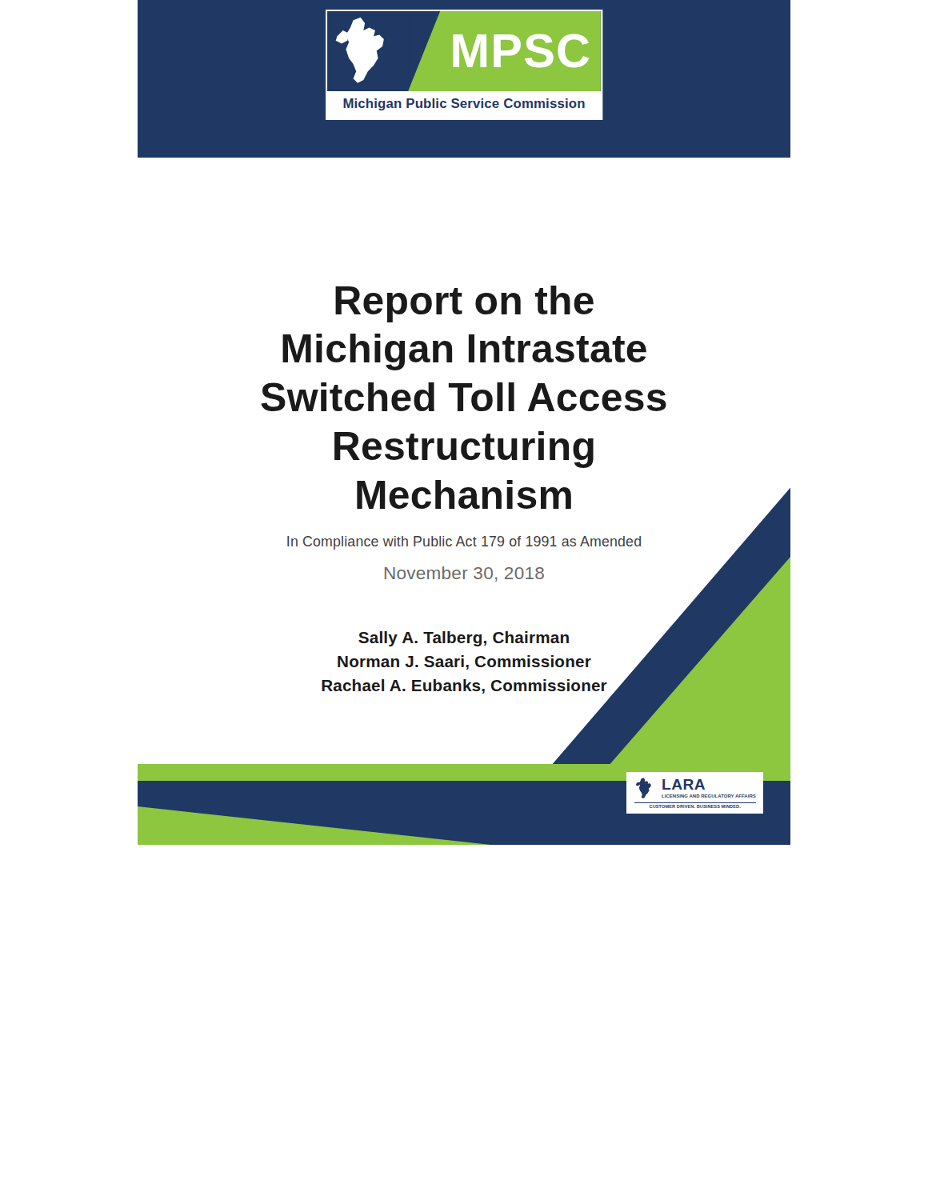MPSC
Michigan Public Service Commission
Report on the
Michigan Intrastate
Switched Toll Access
Restructuring
Mechanism
In Compliance with Public Act 179 of 1991 as Amended
November 30, 2018
Sally A. Talberg, Chairman
Norman J. Saari, Commissioner
Rachael A. Eubanks, Commissioner
LARA
LICENSING AND REGULATORY AFFAIRS
CUSTOMER DRIVEN. BUSINESS MINDED.